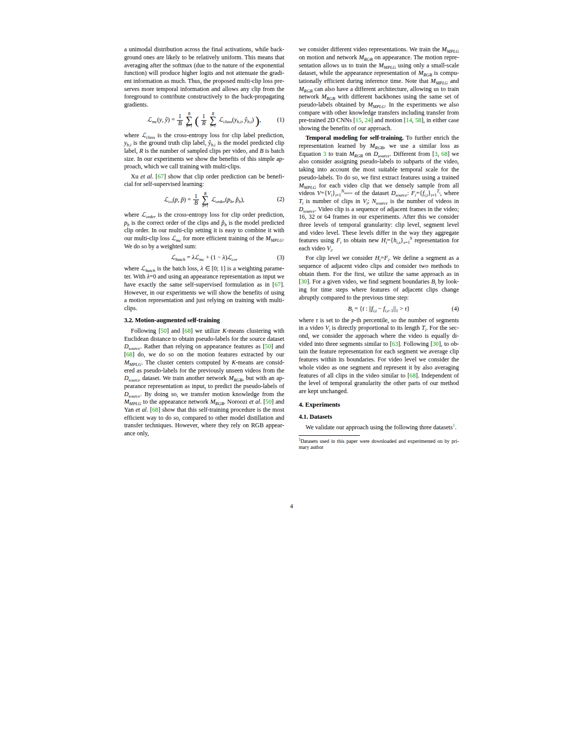a unimodal distribution across the final activations, while background ones are likely to be relatively uniform. This means that averaging after the softmax (due to the nature of the exponential function) will produce higher logits and not attenuate the gradient information as much. Thus, the proposed multi-clip loss preserves more temporal information and allows any clip from the foreground to contribute constructively to the back-propagating gradients.
ℒmc(y, ŷ) = 1 B B∑b=1 ( 1 R R∑i=1 ℒclass(yb,i, ŷb,i) ), (1)
where ℒclass is the cross-entropy loss for clip label prediction, yb,i is the ground truth clip label, ŷb,i is the model predicted clip label, R is the number of sampled clips per video, and B is batch size. In our experiments we show the benefits of this simple approach, which we call training with multi-clips.
Xu et al. [67] show that clip order prediction can be beneficial for self-supervised learning:
ℒco(p, p̃) = 1 B B∑b=1 ℒorder(pb, p̃b), (2)
where ℒorder is the cross-entropy loss for clip order prediction, pb is the correct order of the clips and p̃b is the model predicted clip order. In our multi-clip setting it is easy to combine it with our multi-clip loss ℒmc for more efficient training of the MMPLG. We do so by a weighted sum:
ℒbatch = λℒmc + (1 − λ)ℒco, (3)
where ℒbatch is the batch loss, λ ∈ [0; 1] is a weighting parameter. With λ=0 and using an appearance representation as input we have exactly the same self-supervised formulation as in [67]. However, in our experiments we will show the benefits of using a motion representation and just relying on training with multi-clips.
3.2. Motion-augmented self-training
Following [50] and [68] we utilize K-means clustering with Euclidean distance to obtain pseudo-labels for the source dataset Dsource. Rather than relying on appearance features as [50] and [68] do, we do so on the motion features extracted by our MMPLG. The cluster centers computed by K-means are considered as pseudo-labels for the previously unseen videos from the Dsource dataset. We train another network MRGB, but with an appearance representation as input, to predict the pseudo-labels of Dsource. By doing so, we transfer motion knowledge from the MMPLG to the appearance network MRGB. Noroozi et al. [50] and Yan et al. [68] show that this self-training procedure is the most efficient way to do so, compared to other model distillation and transfer techniques. However, where they rely on RGB appearance only,
we consider different video representations. We train the MMPLG on motion and network MRGB on appearance. The motion representation allows us to train the MMPLG using only a small-scale dataset, while the appearance representation of MRGB is computationally efficient during inference time. Note that MMPLG and MRGB can also have a different architecture, allowing us to train network MRGB with different backbones using the same set of pseudo-labels obtained by MMPLG. In the experiments we also compare with other knowledge transfers including transfer from pre-trained 2D CNNs [15, 24] and motion [14, 58], in either case showing the benefits of our approach.
Temporal modeling for self-training. To further enrich the representation learned by MRGB, we use a similar loss as Equation 3 to train MRGB on Dsource. Different from [3, 68] we also consider assigning pseudo-labels to subparts of the video, taking into account the most suitable temporal scale for the pseudo-labels. To do so, we first extract features using a trained MMPLG for each video clip that we densely sample from all videos V={Vi}i=1Nsource of the dataset Dsource: Fi={fi,t}t=1Ti, where Ti is number of clips in Vi; Nsource is the number of videos in Dsource. Video clip is a sequence of adjacent frames in the video; 16, 32 or 64 frames in our experiments. After this we consider three levels of temporal granularity: clip level, segment level and video level. These levels differ in the way they aggregate features using Fi to obtain new Hi={hi,s}s=1S representation for each video Vi.
For clip level we consider Hi=Fi. We define a segment as a sequence of adjacent video clips and consider two methods to obtain them. For the first, we utilize the same approach as in [30]. For a given video, we find segment boundaries Bi by looking for time steps where features of adjacent clips change abruptly compared to the previous time step:
Bi = {t : ||fi,t − fi,t−1||1 > τ} (4)
where τ is set to the p-th percentile, so the number of segments in a video Vi is directly proportional to its length Ti. For the second, we consider the approach where the video is equally divided into three segments similar to [63]. Following [30], to obtain the feature representation for each segment we average clip features within its boundaries. For video level we consider the whole video as one segment and represent it by also averaging features of all clips in the video similar to [68]. Independent of the level of temporal granularity the other parts of our method are kept unchanged.
4. Experiments
4.1. Datasets
We validate our approach using the following three datasets1.
1Datasets used in this paper were downloaded and experimented on by primary author
4